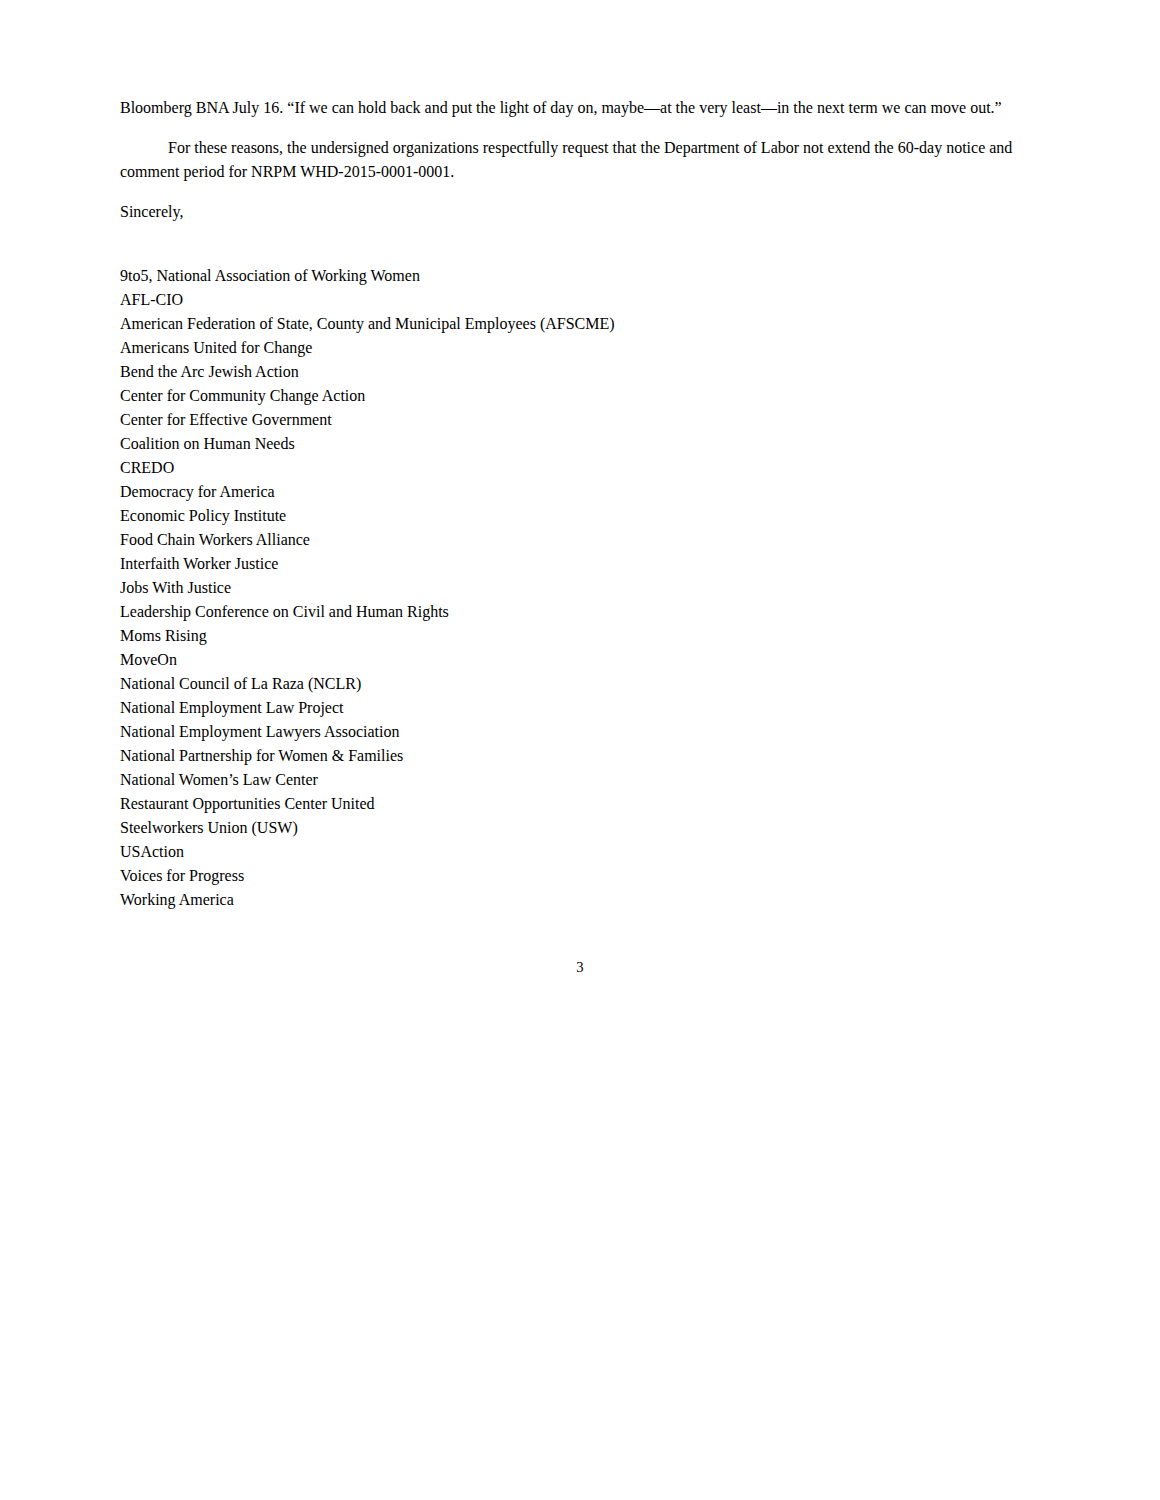Bloomberg BNA July 16. “If we can hold back and put the light of day on, maybe—at the very least—in the next term we can move out.”
For these reasons, the undersigned organizations respectfully request that the Department of Labor not extend the 60-day notice and comment period for NRPM WHD-2015-0001-0001.
Sincerely,
9to5, National Association of Working Women
AFL-CIO
American Federation of State, County and Municipal Employees (AFSCME)
Americans United for Change
Bend the Arc Jewish Action
Center for Community Change Action
Center for Effective Government
Coalition on Human Needs
CREDO
Democracy for America
Economic Policy Institute
Food Chain Workers Alliance
Interfaith Worker Justice
Jobs With Justice
Leadership Conference on Civil and Human Rights
Moms Rising
MoveOn
National Council of La Raza (NCLR)
National Employment Law Project
National Employment Lawyers Association
National Partnership for Women & Families
National Women’s Law Center
Restaurant Opportunities Center United
Steelworkers Union (USW)
USAction
Voices for Progress
Working America
3